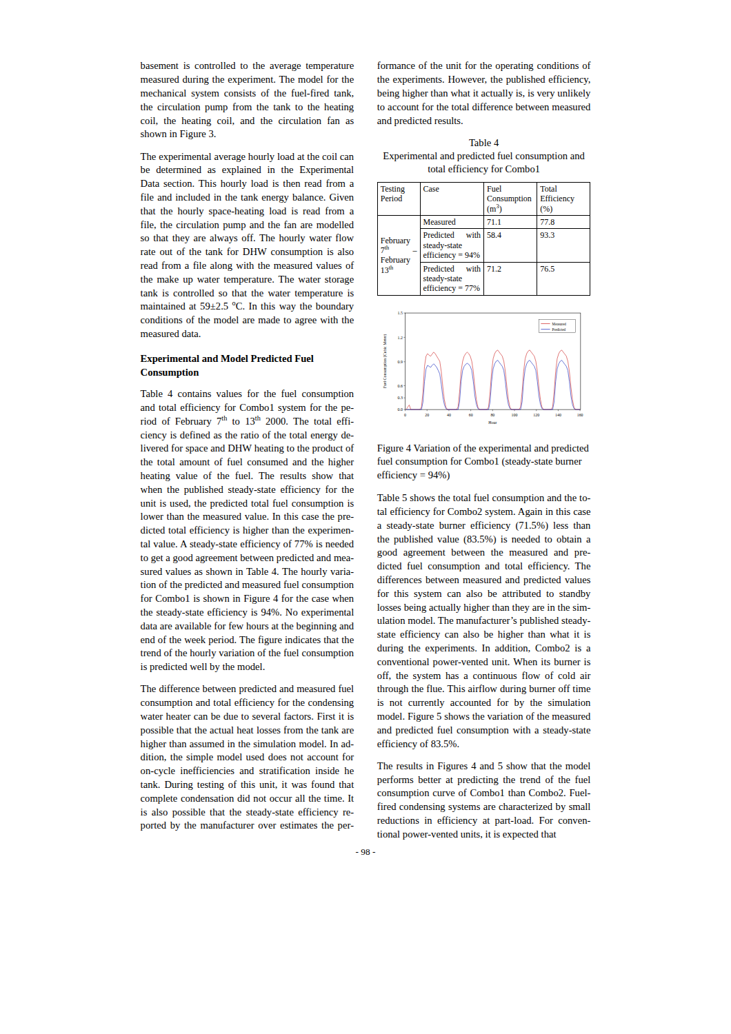basement is controlled to the average temperature measured during the experiment. The model for the mechanical system consists of the fuel-fired tank, the circulation pump from the tank to the heating coil, the heating coil, and the circulation fan as shown in Figure 3.
The experimental average hourly load at the coil can be determined as explained in the Experimental Data section. This hourly load is then read from a file and included in the tank energy balance. Given that the hourly space-heating load is read from a file, the circulation pump and the fan are modelled so that they are always off. The hourly water flow rate out of the tank for DHW consumption is also read from a file along with the measured values of the make up water temperature. The water storage tank is controlled so that the water temperature is maintained at 59±2.5 oC. In this way the boundary conditions of the model are made to agree with the measured data.
Experimental and Model Predicted Fuel Consumption
Table 4 contains values for the fuel consumption and total efficiency for Combo1 system for the period of February 7th to 13th 2000. The total efficiency is defined as the ratio of the total energy delivered for space and DHW heating to the product of the total amount of fuel consumed and the higher heating value of the fuel. The results show that when the published steady-state efficiency for the unit is used, the predicted total fuel consumption is lower than the measured value. In this case the predicted total efficiency is higher than the experimental value. A steady-state efficiency of 77% is needed to get a good agreement between predicted and measured values as shown in Table 4. The hourly variation of the predicted and measured fuel consumption for Combo1 is shown in Figure 4 for the case when the steady-state efficiency is 94%. No experimental data are available for few hours at the beginning and end of the week period. The figure indicates that the trend of the hourly variation of the fuel consumption is predicted well by the model.
The difference between predicted and measured fuel consumption and total efficiency for the condensing water heater can be due to several factors. First it is possible that the actual heat losses from the tank are higher than assumed in the simulation model. In addition, the simple model used does not account for on-cycle inefficiencies and stratification inside he tank. During testing of this unit, it was found that complete condensation did not occur all the time. It is also possible that the steady-state efficiency reported by the manufacturer over estimates the performance of the unit for the operating conditions of the experiments. However, the published efficiency, being higher than what it actually is, is very unlikely to account for the total difference between measured and predicted results.
Table 4
Experimental and predicted fuel consumption and total efficiency for Combo1
| Testing Period | Case | Fuel Consumption (m 3 ) | Total Efficiency (%) |
| February 7 th – February 13 th | Measured | 71.1 | 77.8 |
| Predicted with steady-state efficiency = 94% | 58.4 | 93.3 |
| Predicted with steady-state efficiency = 77% | 71.2 | 76.5 |
1.5 1.2 0.9 0.6 0.0 0.3 0 20 40 60 80 100 120 140 160 Hour Fuel Consumption (Cubic Meter) Measured Predicted
Figure 4 Variation of the experimental and predicted fuel consumption for Combo1 (steady-state burner efficiency = 94%)
Table 5 shows the total fuel consumption and the total efficiency for Combo2 system. Again in this case a steady-state burner efficiency (71.5%) less than the published value (83.5%) is needed to obtain a good agreement between the measured and predicted fuel consumption and total efficiency. The differences between measured and predicted values for this system can also be attributed to standby losses being actually higher than they are in the simulation model. The manufacturer’s published steady-state efficiency can also be higher than what it is during the experiments. In addition, Combo2 is a conventional power-vented unit. When its burner is off, the system has a continuous flow of cold air through the flue. This airflow during burner off time is not currently accounted for by the simulation model. Figure 5 shows the variation of the measured and predicted fuel consumption with a steady-state efficiency of 83.5%.
The results in Figures 4 and 5 show that the model performs better at predicting the trend of the fuel consumption curve of Combo1 than Combo2. Fuel-fired condensing systems are characterized by small reductions in efficiency at part-load. For conventional power-vented units, it is expected that
- 98 -